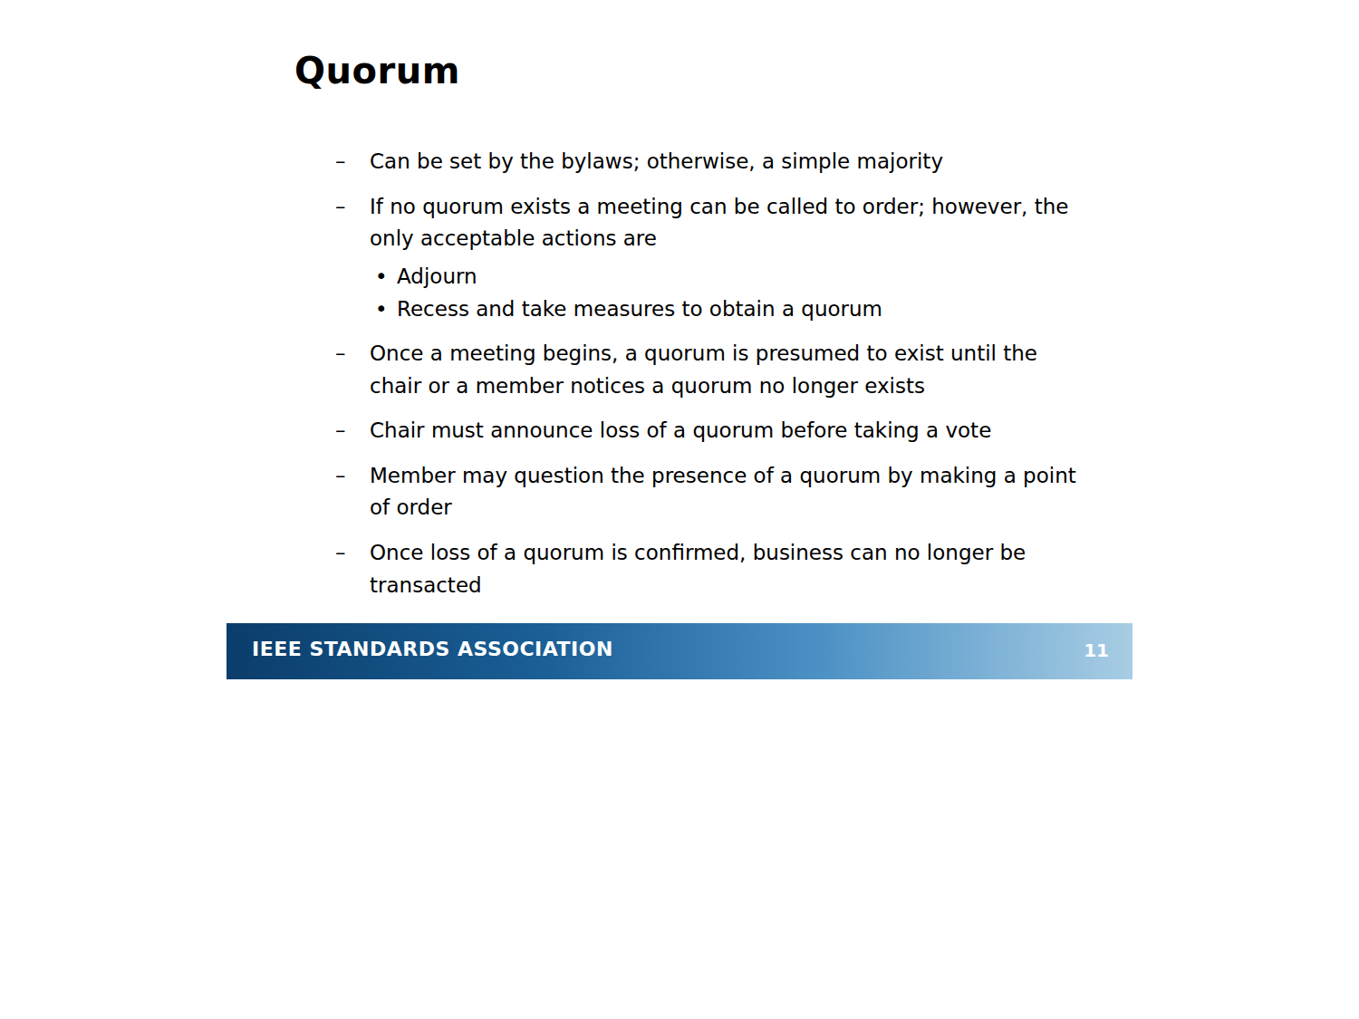Quorum
Can be set by the bylaws; otherwise, a simple majority
If no quorum exists a meeting can be called to order; however, the only acceptable actions are
Adjourn
Recess and take measures to obtain a quorum
Once a meeting begins, a quorum is presumed to exist until the chair or a member notices a quorum no longer exists
Chair must announce loss of a quorum before taking a vote
Member may question the presence of a quorum by making a point of order
Once loss of a quorum is confirmed, business can no longer be transacted
IEEE STANDARDS ASSOCIATION
11